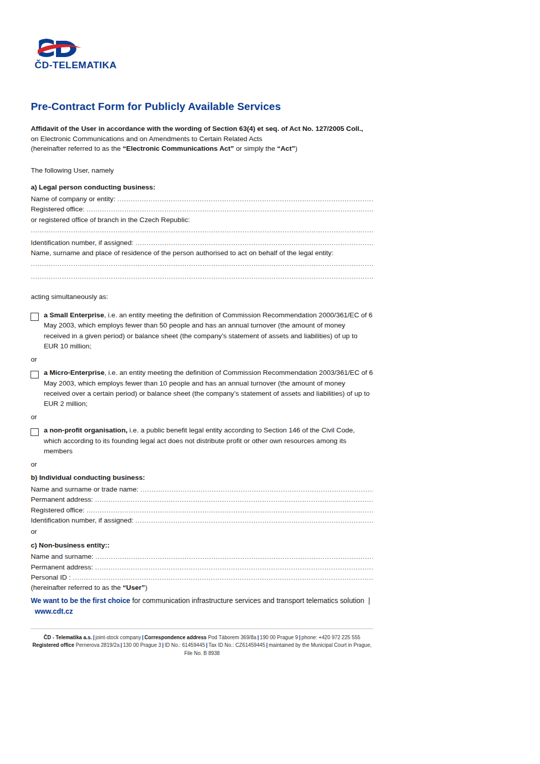ČD-TELEMATIKA
Pre-Contract Form for Publicly Available Services
Affidavit of the User in accordance with the wording of Section 63(4) et seq. of Act No. 127/2005 Coll.,
on Electronic Communications and on Amendments to Certain Related Acts
(hereinafter referred to as the “Electronic Communications Act” or simply the “Act”)
The following User, namely
a) Legal person conducting business:
Name of company or entity: .................................................................................................................................
Registered office: .................................................................................................................................................
or registered office of branch in the Czech Republic:
.........................................................................................................................................................................................
Identification number, if assigned: .............................................................................................................................
Name, surname and place of residence of the person authorised to act on behalf of the legal entity:
.........................................................................................................................................................................................
.........................................................................................................................................................................................
acting simultaneously as:
a Small Enterprise, i.e. an entity meeting the definition of Commission Recommendation 2000/361/EC of 6 May 2003, which employs fewer than 50 people and has an annual turnover (the amount of money received in a given period) or balance sheet (the company’s statement of assets and liabilities) of up to EUR 10 million;
or
a Micro-Enterprise, i.e. an entity meeting the definition of Commission Recommendation 2003/361/EC of 6 May 2003, which employs fewer than 10 people and has an annual turnover (the amount of money received over a certain period) or balance sheet (the company’s statement of assets and liabilities) of up to EUR 2 million;
or
a non-profit organisation, i.e. a public benefit legal entity according to Section 146 of the Civil Code, which according to its founding legal act does not distribute profit or other own resources among its members
or
b) Individual conducting business:
Name and surname or trade name: ..............................................................................................................
Permanent address: ..............................................................................................................................................
Registered office: .................................................................................................................................................
Identification number, if assigned: .............................................................................................................................
or
c) Non-business entity::
Name and surname: ..............................................................................................................................................
Permanent address: ..............................................................................................................................................
Personal ID : .........................................................................................................................................................
(hereinafter referred to as the “User”)
We want to be the first choice for communication infrastructure services and transport telematics solution | www.cdt.cz
ČD - Telematika a.s.|joint-stock company|Correspondence address Pod Táborem 369/8a|190 00 Prague 9|phone: +420 972 225 555
Registered office Pernerova 2819/2a|130 00 Prague 3|ID No.: 61459445|Tax ID No.: CZ61459445|maintained by the Municipal Court in Prague, File No. B 8938